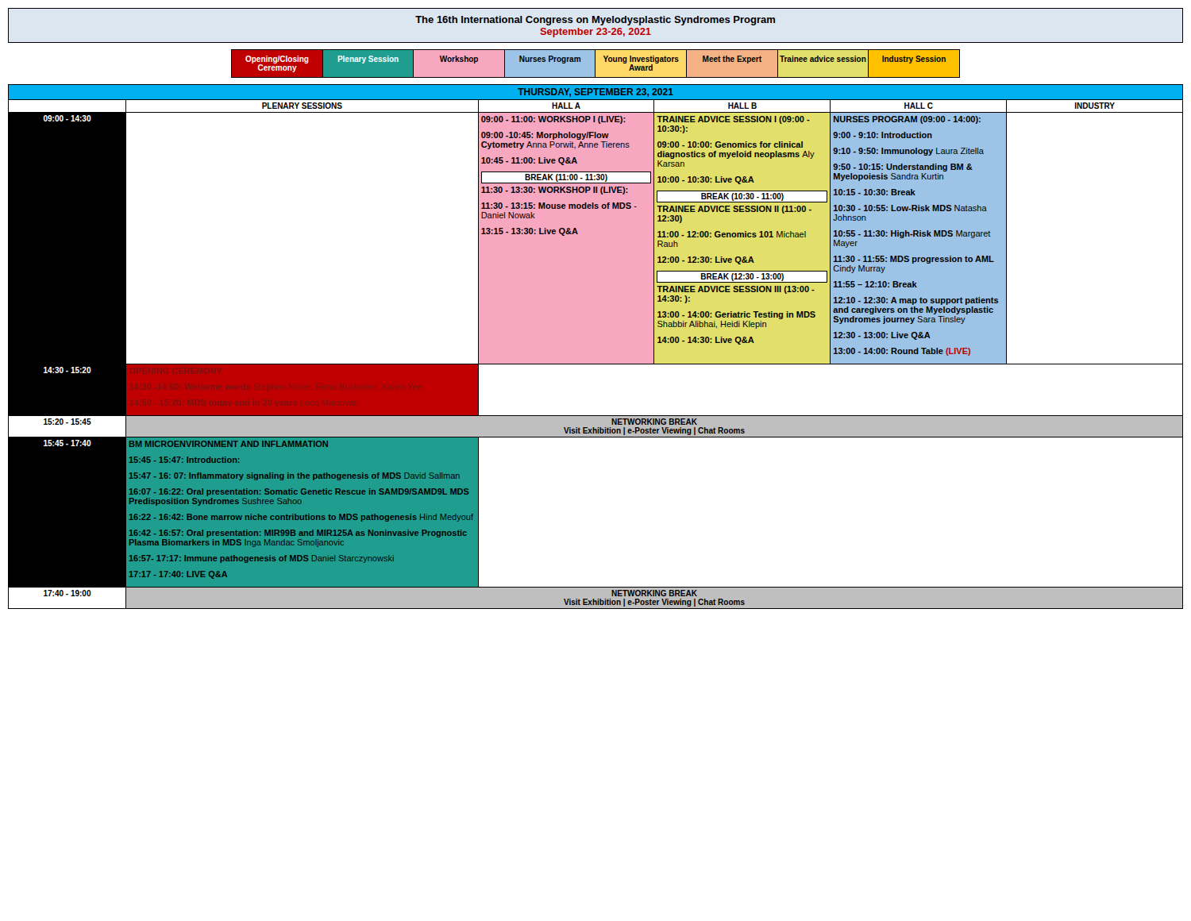The 16th International Congress on Myelodysplastic Syndromes Program
September 23-26, 2021
| Opening/Closing Ceremony | Plenary Session | Workshop | Nurses Program | Young Investigators Award | Meet the Expert | Trainee advice session | Industry Session |
| THURSDAY, SEPTEMBER 23, 2021 |
| | PLENARY SESSIONS | HALL A | HALL B | HALL C | INDUSTRY |
| 09:00 - 14:30 | | 09:00 - 11:00: WORKSHOP I (LIVE): 09:00 -10:45: Morphology/Flow Cytometry Anna Porwit, Anne Tierens 10:45 - 11:00: Live Q&A BREAK (11:00 - 11:30) 11:30 - 13:30: WORKSHOP II (LIVE): 11:30 - 13:15: Mouse models of MDS - Daniel Nowak 13:15 - 13:30: Live Q&A | TRAINEE ADVICE SESSION I (09:00 - 10:30:): 09:00 - 10:00: Genomics for clinical diagnostics of myeloid neoplasms Aly Karsan 10:00 - 10:30: Live Q&A BREAK (10:30 - 11:00) TRAINEE ADVICE SESSION II (11:00 - 12:30) 11:00 - 12:00: Genomics 101 Michael Rauh 12:00 - 12:30: Live Q&A BREAK (12:30 - 13:00) TRAINEE ADVICE SESSION III (13:00 - 14:30: ): 13:00 - 14:00: Geriatric Testing in MDS Shabbir Alibhai, Heidi Klepin 14:00 - 14:30: Live Q&A | NURSES PROGRAM (09:00 - 14:00): 9:00 - 9:10: Introduction 9:10 - 9:50: Immunology Laura Zitella 9:50 - 10:15: Understanding BM & Myelopoiesis Sandra Kurtin 10:15 - 10:30: Break 10:30 - 10:55: Low-Risk MDS Natasha Johnson 10:55 - 11:30: High-Risk MDS Margaret Mayer 11:30 - 11:55: MDS progression to AML Cindy Murray 11:55 – 12:10: Break 12:10 - 12:30: A map to support patients and caregivers on the Myelodysplastic Syndromes journey Sara Tinsley 12:30 - 13:00: Live Q&A 13:00 - 14:00: Round Table (LIVE) | |
| 14:30 - 15:20 | OPENING CEREMONY 14:30 -14:50: Welcome words Stephen Nimer, Rena Buckstein, Karen Yee 14:50 - 15:20: MDS today and in 20 years Luca Malcovati | |
| 15:20 - 15:45 | NETWORKING BREAK Visit Exhibition / e-Poster Viewing / Chat Rooms |
| 15:45 - 17:40 | BM MICROENVIRONMENT AND INFLAMMATION 15:45 - 15:47: Introduction: 15:47 - 16: 07: Inflammatory signaling in the pathogenesis of MDS David Sallman 16:07 - 16:22: Oral presentation: Somatic Genetic Rescue in SAMD9/SAMD9L MDS Predisposition Syndromes Sushree Sahoo 16:22 - 16:42: Bone marrow niche contributions to MDS pathogenesis Hind Medyouf 16:42 - 16:57: Oral presentation: MIR99B and MIR125A as Noninvasive Prognostic Plasma Biomarkers in MDS Inga Mandac Smoljanovic 16:57- 17:17: Immune pathogenesis of MDS Daniel Starczynowski 17:17 - 17:40: LIVE Q&A | |
| 17:40 - 19:00 | NETWORKING BREAK Visit Exhibition / e-Poster Viewing / Chat Rooms |